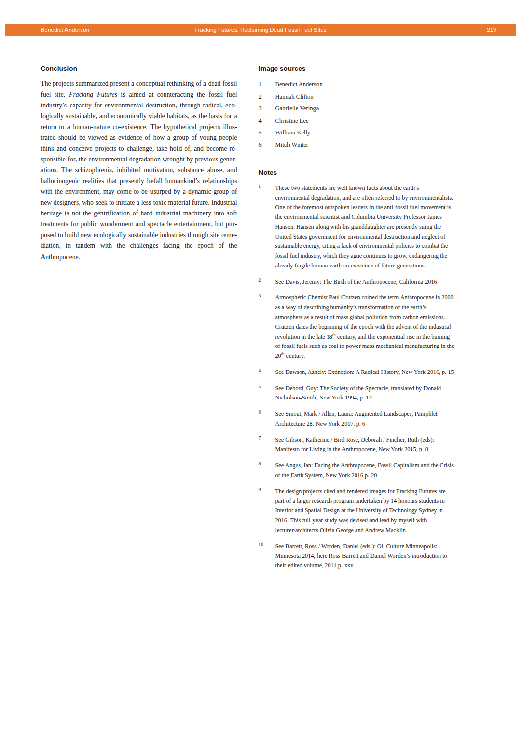Benedict Anderson Fracking Futures, Reclaiming Dead Fossil Fuel Sites 219
Conclusion
The projects summarized present a conceptual rethinking of a dead fossil fuel site. Fracking Futures is aimed at counteracting the fossil fuel industry’s capacity for environmental destruction, through radical, ecologically sustainable, and economically viable habitats, as the basis for a return to a human-nature co-existence. The hypothetical projects illustrated should be viewed as evidence of how a group of young people think and conceive projects to challenge, take hold of, and become responsible for, the environmental degradation wrought by previous generations. The schizophrenia, inhibited motivation, substance abuse, and hallucinogenic realities that presently befall humankind’s relationships with the environment, may come to be usurped by a dynamic group of new designers, who seek to initiate a less toxic material future. Industrial heritage is not the gentrification of hard industrial machinery into soft treatments for public wonderment and spectacle entertainment, but purposed to build new ecologically sustainable industries through site remediation, in tandem with the challenges facing the epoch of the Anthropocene.
Image sources
1 Benedict Anderson
2 Hannah Clifton
3 Gabrielle Veringa
4 Christine Lee
5 William Kelly
6 Mitch Winter
Notes
1 These two statements are well known facts about the earth’s environmental degradation, and are often referred to by environmentalists. One of the foremost outspoken leaders in the anti-fossil fuel movement is the environmental scientist and Columbia University Professor James Hansen. Hansen along with his granddaughter are presently suing the United States government for environmental destruction and neglect of sustainable energy, citing a lack of environmental policies to combat the fossil fuel industry, which they ague continues to grow, endangering the already fragile human-earth co-existence of future generations.
2 See Davis, Jeremy: The Birth of the Anthropocene, California 2016
3 Atmospheric Chemist Paul Crutzen coined the term Anthropocene in 2000 as a way of describing humanity’s transformation of the earth’s atmosphere as a result of mass global pollution from carbon emissions. Crutzen dates the beginning of the epoch with the advent of the industrial revolution in the late 18th century, and the exponential rise in the burning of fossil fuels such as coal to power mass mechanical manufacturing in the 20th century.
4 See Dawson, Ashely: Extinction: A Radical History, New York 2016, p. 15
5 See Debord, Guy: The Society of the Spectacle, translated by Donald Nicholson-Smith, New York 1994, p. 12
6 See Smout, Mark / Allen, Laura: Augmented Landscapes, Pamphlet Architecture 28, New York 2007, p. 6
7 See Gibson, Katherine / Bird Rose, Deborah / Fincher, Ruth (eds): Manifesto for Living in the Anthropocene, New York 2015, p. 8
8 See Angus, Ian: Facing the Anthropocene, Fossil Capitalism and the Crisis of the Earth System, New York 2016 p. 20
9 The design projects cited and rendered images for Fracking Futures are part of a larger research program undertaken by 14 honours students in Interior and Spatial Design at the University of Technology Sydney in 2016. This full-year study was devised and lead by myself with lecturer/architects Olivia George and Andrew Macklin.
10 See Barrett, Ross / Worden, Daniel (eds.): Oil Culture Minneapolis: Minnesota 2014, here Ross Barrett and Daniel Worden’s introduction to their edited volume, 2014 p. xxv